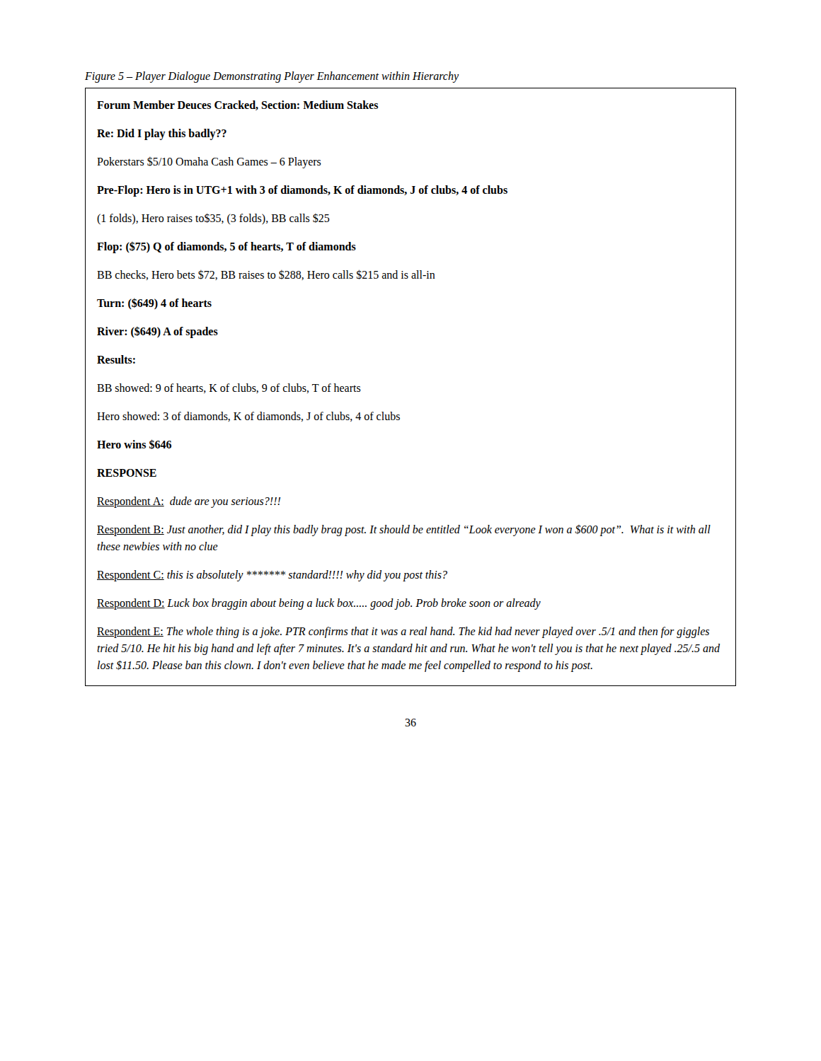Figure 5 – Player Dialogue Demonstrating Player Enhancement within Hierarchy
Forum Member Deuces Cracked, Section: Medium Stakes
Re: Did I play this badly??
Pokerstars $5/10 Omaha Cash Games – 6 Players
Pre-Flop: Hero is in UTG+1 with 3 of diamonds, K of diamonds, J of clubs, 4 of clubs
(1 folds), Hero raises to$35, (3 folds), BB calls $25
Flop: ($75) Q of diamonds, 5 of hearts, T of diamonds
BB checks, Hero bets $72, BB raises to $288, Hero calls $215 and is all-in
Turn: ($649) 4 of hearts
River: ($649) A of spades
Results:
BB showed: 9 of hearts, K of clubs, 9 of clubs, T of hearts
Hero showed: 3 of diamonds, K of diamonds, J of clubs, 4 of clubs
Hero wins $646
RESPONSE
Respondent A: dude are you serious?!!!
Respondent B: Just another, did I play this badly brag post. It should be entitled “Look everyone I won a $600 pot”. What is it with all these newbies with no clue
Respondent C: this is absolutely ******* standard!!!! why did you post this?
Respondent D: Luck box braggin about being a luck box..... good job. Prob broke soon or already
Respondent E: The whole thing is a joke. PTR confirms that it was a real hand. The kid had never played over .5/1 and then for giggles tried 5/10. He hit his big hand and left after 7 minutes. It's a standard hit and run. What he won't tell you is that he next played .25/.5 and lost $11.50. Please ban this clown. I don't even believe that he made me feel compelled to respond to his post.
36